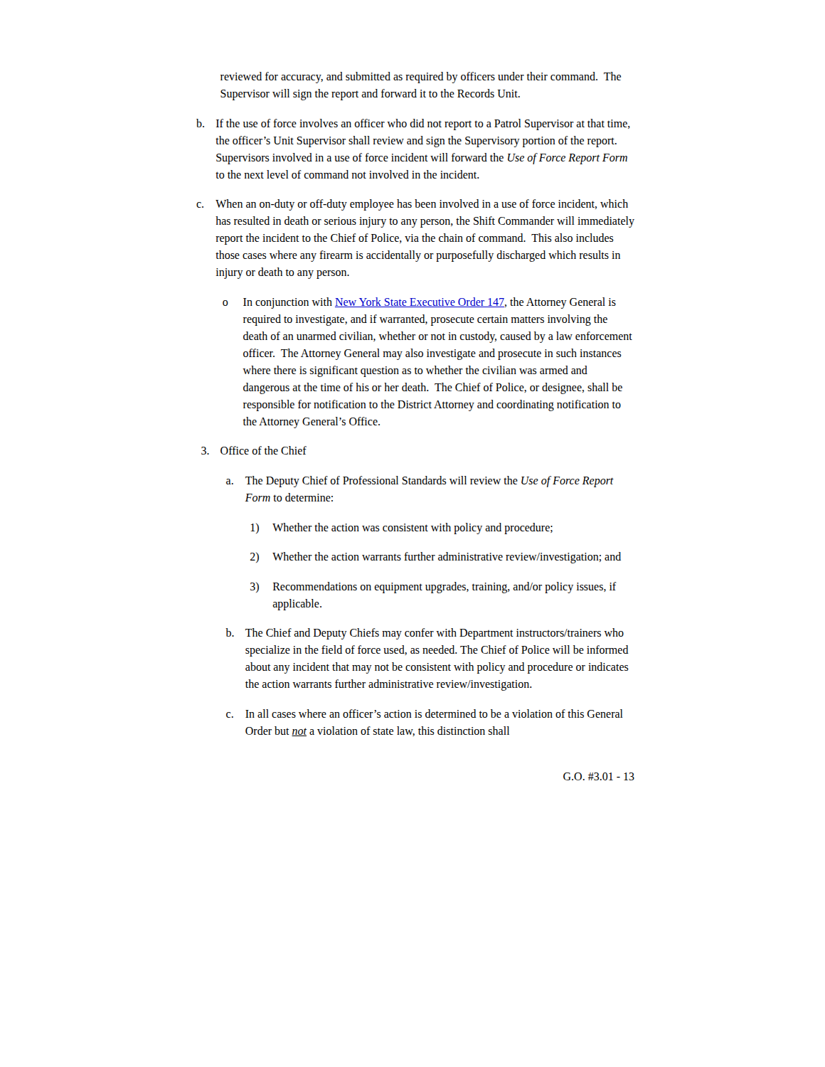reviewed for accuracy, and submitted as required by officers under their command. The Supervisor will sign the report and forward it to the Records Unit.
b. If the use of force involves an officer who did not report to a Patrol Supervisor at that time, the officer’s Unit Supervisor shall review and sign the Supervisory portion of the report. Supervisors involved in a use of force incident will forward the Use of Force Report Form to the next level of command not involved in the incident.
c. When an on-duty or off-duty employee has been involved in a use of force incident, which has resulted in death or serious injury to any person, the Shift Commander will immediately report the incident to the Chief of Police, via the chain of command. This also includes those cases where any firearm is accidentally or purposefully discharged which results in injury or death to any person.
o In conjunction with New York State Executive Order 147, the Attorney General is required to investigate, and if warranted, prosecute certain matters involving the death of an unarmed civilian, whether or not in custody, caused by a law enforcement officer. The Attorney General may also investigate and prosecute in such instances where there is significant question as to whether the civilian was armed and dangerous at the time of his or her death. The Chief of Police, or designee, shall be responsible for notification to the District Attorney and coordinating notification to the Attorney General’s Office.
3. Office of the Chief
a. The Deputy Chief of Professional Standards will review the Use of Force Report Form to determine:
1) Whether the action was consistent with policy and procedure;
2) Whether the action warrants further administrative review/investigation; and
3) Recommendations on equipment upgrades, training, and/or policy issues, if applicable.
b. The Chief and Deputy Chiefs may confer with Department instructors/trainers who specialize in the field of force used, as needed. The Chief of Police will be informed about any incident that may not be consistent with policy and procedure or indicates the action warrants further administrative review/investigation.
c. In all cases where an officer’s action is determined to be a violation of this General Order but not a violation of state law, this distinction shall
G.O. #3.01 - 13